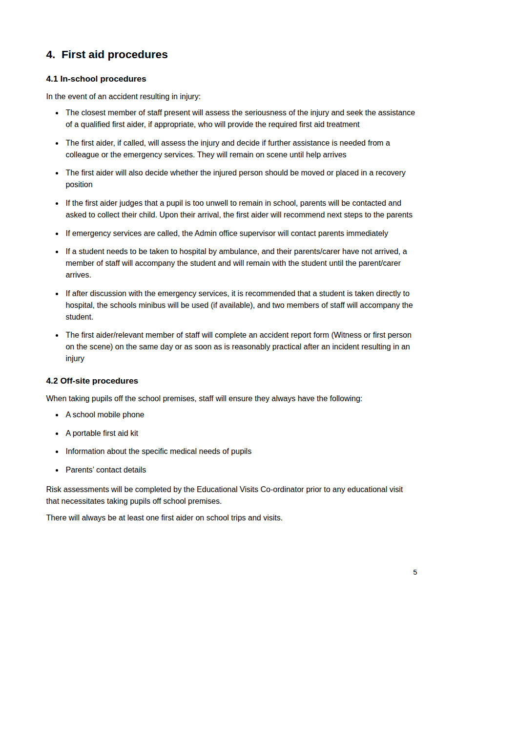4. First aid procedures
4.1 In-school procedures
In the event of an accident resulting in injury:
The closest member of staff present will assess the seriousness of the injury and seek the assistance of a qualified first aider, if appropriate, who will provide the required first aid treatment
The first aider, if called, will assess the injury and decide if further assistance is needed from a colleague or the emergency services. They will remain on scene until help arrives
The first aider will also decide whether the injured person should be moved or placed in a recovery position
If the first aider judges that a pupil is too unwell to remain in school, parents will be contacted and asked to collect their child. Upon their arrival, the first aider will recommend next steps to the parents
If emergency services are called, the Admin office supervisor will contact parents immediately
If a student needs to be taken to hospital by ambulance, and their parents/carer have not arrived, a member of staff will accompany the student and will remain with the student until the parent/carer arrives.
If after discussion with the emergency services, it is recommended that a student is taken directly to hospital, the schools minibus will be used (if available), and two members of staff will accompany the student.
The first aider/relevant member of staff will complete an accident report form (Witness or first person on the scene) on the same day or as soon as is reasonably practical after an incident resulting in an injury
4.2 Off-site procedures
When taking pupils off the school premises, staff will ensure they always have the following:
A school mobile phone
A portable first aid kit
Information about the specific medical needs of pupils
Parents’ contact details
Risk assessments will be completed by the Educational Visits Co-ordinator prior to any educational visit that necessitates taking pupils off school premises.
There will always be at least one first aider on school trips and visits.
5